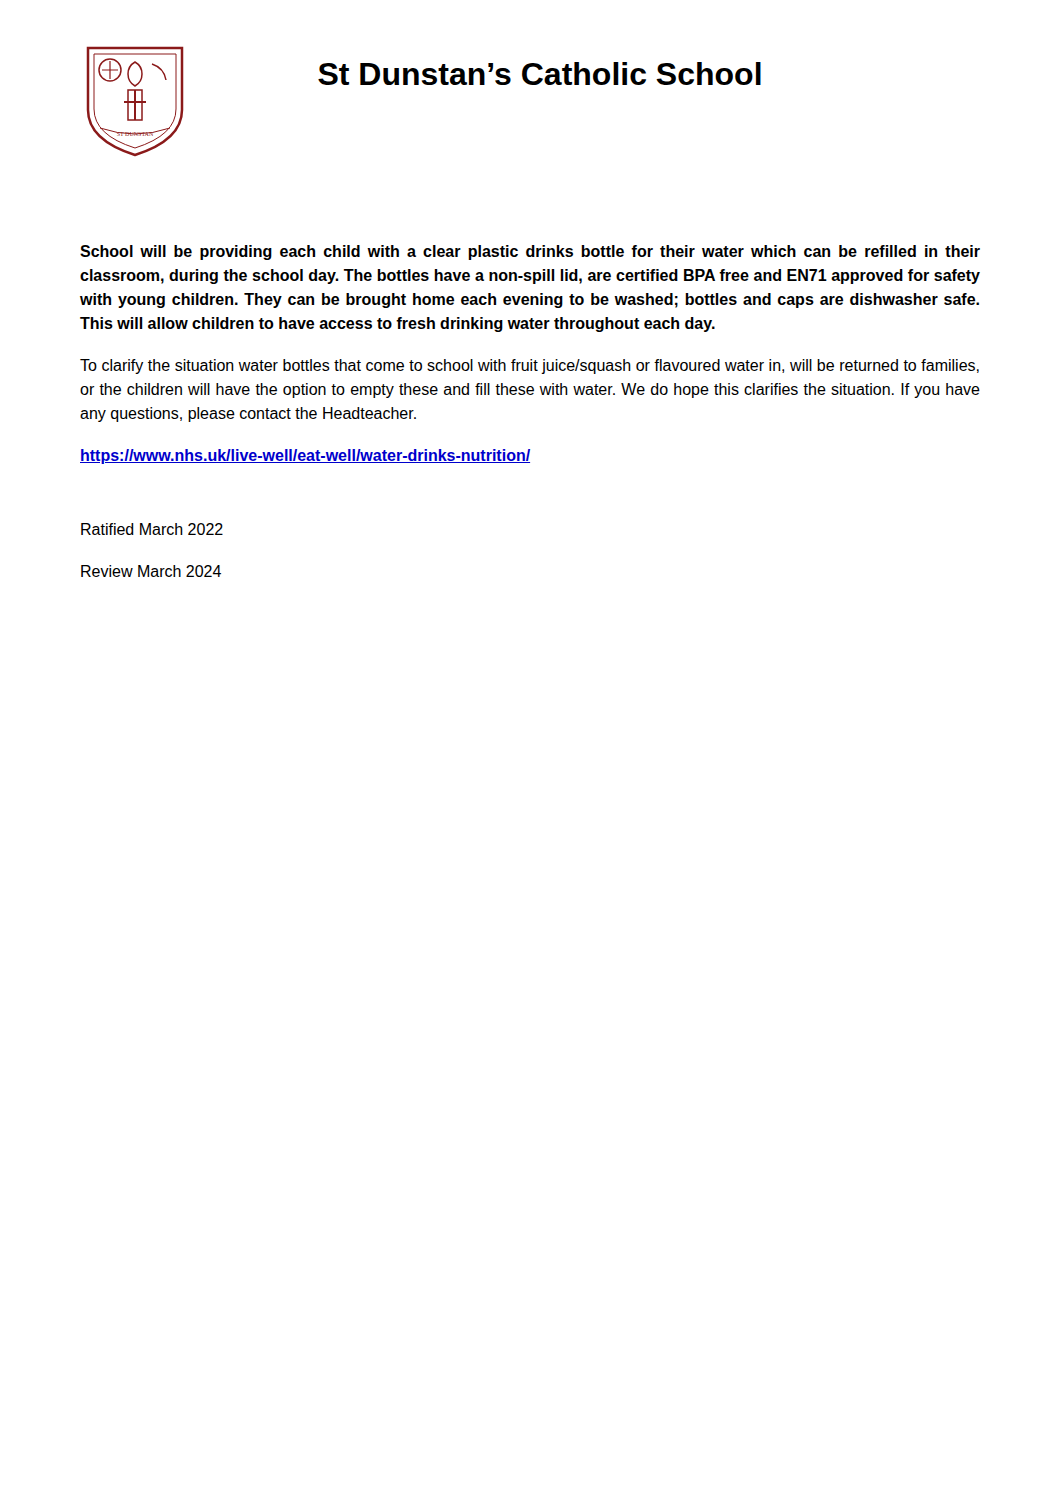ST DUNSTAN
St Dunstan’s Catholic School
School will be providing each child with a clear plastic drinks bottle for their water which can be refilled in their classroom, during the school day. The bottles have a non-spill lid, are certified BPA free and EN71 approved for safety with young children. They can be brought home each evening to be washed; bottles and caps are dishwasher safe. This will allow children to have access to fresh drinking water throughout each day.
To clarify the situation water bottles that come to school with fruit juice/squash or flavoured water in, will be returned to families, or the children will have the option to empty these and fill these with water. We do hope this clarifies the situation. If you have any questions, please contact the Headteacher.
https://www.nhs.uk/live-well/eat-well/water-drinks-nutrition/
Ratified March 2022
Review March 2024